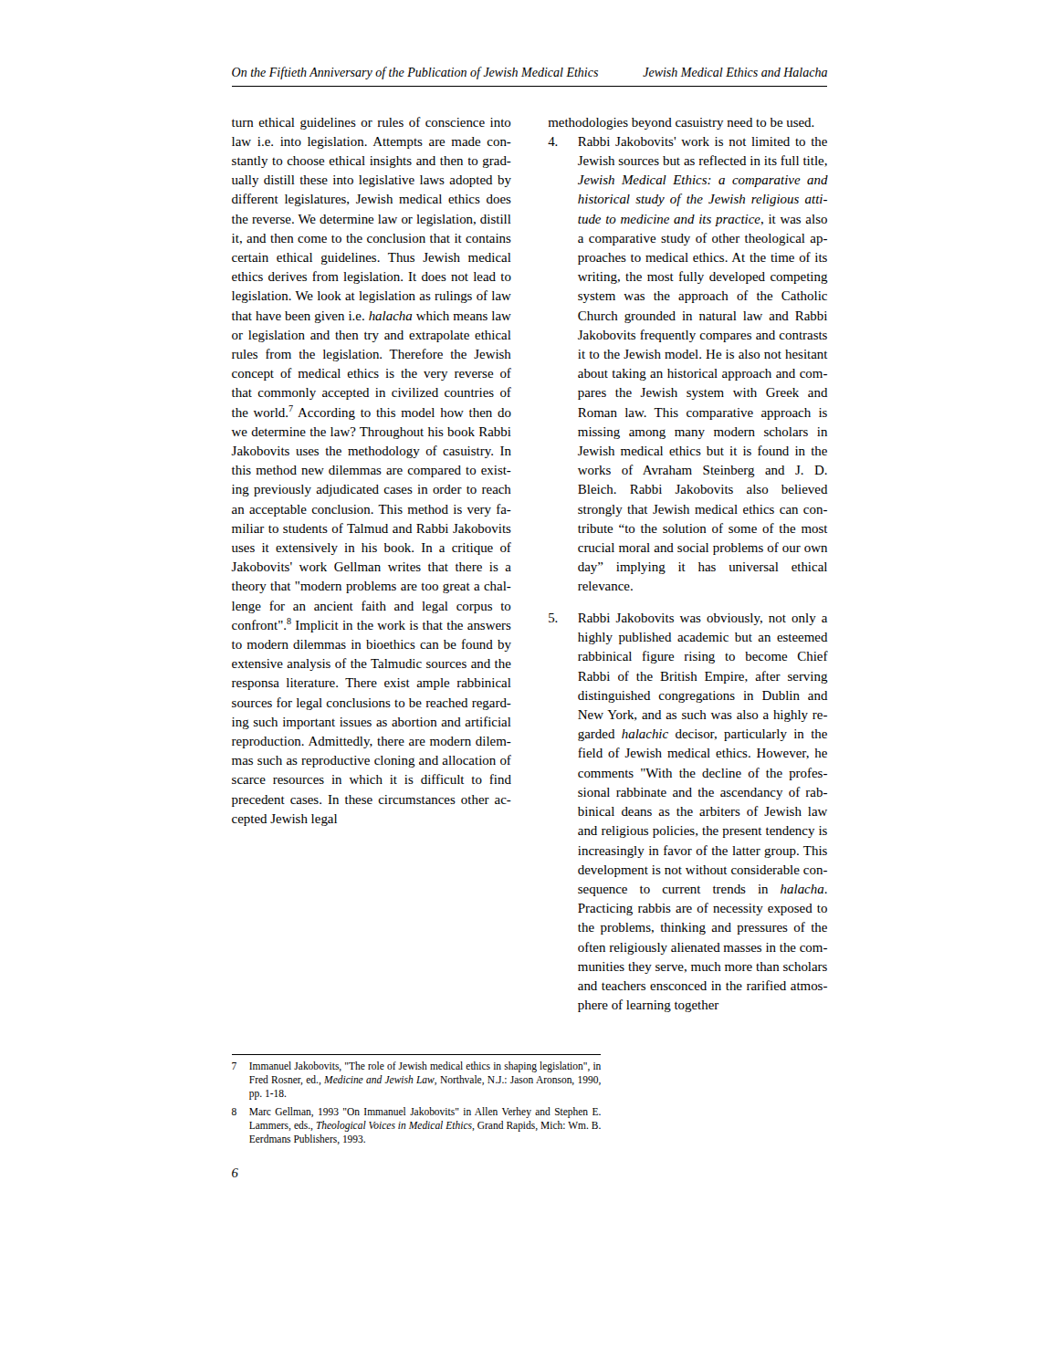On the Fiftieth Anniversary of the Publication of Jewish Medical Ethics Jewish Medical Ethics and Halacha
turn ethical guidelines or rules of conscience into law i.e. into legislation. Attempts are made constantly to choose ethical insights and then to gradually distill these into legislative laws adopted by different legislatures, Jewish medical ethics does the reverse. We determine law or legislation, distill it, and then come to the conclusion that it contains certain ethical guidelines. Thus Jewish medical ethics derives from legislation. It does not lead to legislation. We look at legislation as rulings of law that have been given i.e. halacha which means law or legislation and then try and extrapolate ethical rules from the legislation. Therefore the Jewish concept of medical ethics is the very reverse of that commonly accepted in civilized countries of the world.7 According to this model how then do we determine the law? Throughout his book Rabbi Jakobovits uses the methodology of casuistry. In this method new dilemmas are compared to existing previously adjudicated cases in order to reach an acceptable conclusion. This method is very familiar to students of Talmud and Rabbi Jakobovits uses it extensively in his book. In a critique of Jakobovits' work Gellman writes that there is a theory that "modern problems are too great a challenge for an ancient faith and legal corpus to confront".8 Implicit in the work is that the answers to modern dilemmas in bioethics can be found by extensive analysis of the Talmudic sources and the responsa literature. There exist ample rabbinical sources for legal conclusions to be reached regarding such important issues as abortion and artificial reproduction. Admittedly, there are modern dilemmas such as reproductive cloning and allocation of scarce resources in which it is difficult to find precedent cases. In these circumstances other accepted Jewish legal
methodologies beyond casuistry need to be used.
4. Rabbi Jakobovits' work is not limited to the Jewish sources but as reflected in its full title, Jewish Medical Ethics: a comparative and historical study of the Jewish religious attitude to medicine and its practice, it was also a comparative study of other theological approaches to medical ethics. At the time of its writing, the most fully developed competing system was the approach of the Catholic Church grounded in natural law and Rabbi Jakobovits frequently compares and contrasts it to the Jewish model. He is also not hesitant about taking an historical approach and compares the Jewish system with Greek and Roman law. This comparative approach is missing among many modern scholars in Jewish medical ethics but it is found in the works of Avraham Steinberg and J. D. Bleich. Rabbi Jakobovits also believed strongly that Jewish medical ethics can contribute “to the solution of some of the most crucial moral and social problems of our own day” implying it has universal ethical relevance.
5. Rabbi Jakobovits was obviously, not only a highly published academic but an esteemed rabbinical figure rising to become Chief Rabbi of the British Empire, after serving distinguished congregations in Dublin and New York, and as such was also a highly regarded halachic decisor, particularly in the field of Jewish medical ethics. However, he comments "With the decline of the professional rabbinate and the ascendancy of rabbinical deans as the arbiters of Jewish law and religious policies, the present tendency is increasingly in favor of the latter group. This development is not without considerable consequence to current trends in halacha. Practicing rabbis are of necessity exposed to the problems, thinking and pressures of the often religiously alienated masses in the communities they serve, much more than scholars and teachers ensconced in the rarified atmosphere of learning together
7
Immanuel Jakobovits, "The role of Jewish medical ethics in shaping legislation", in Fred Rosner, ed., Medicine and Jewish Law, Northvale, N.J.: Jason Aronson, 1990, pp. 1-18.
8
Marc Gellman, 1993 "On Immanuel Jakobovits" in Allen Verhey and Stephen E. Lammers, eds., Theological Voices in Medical Ethics, Grand Rapids, Mich: Wm. B. Eerdmans Publishers, 1993.
6